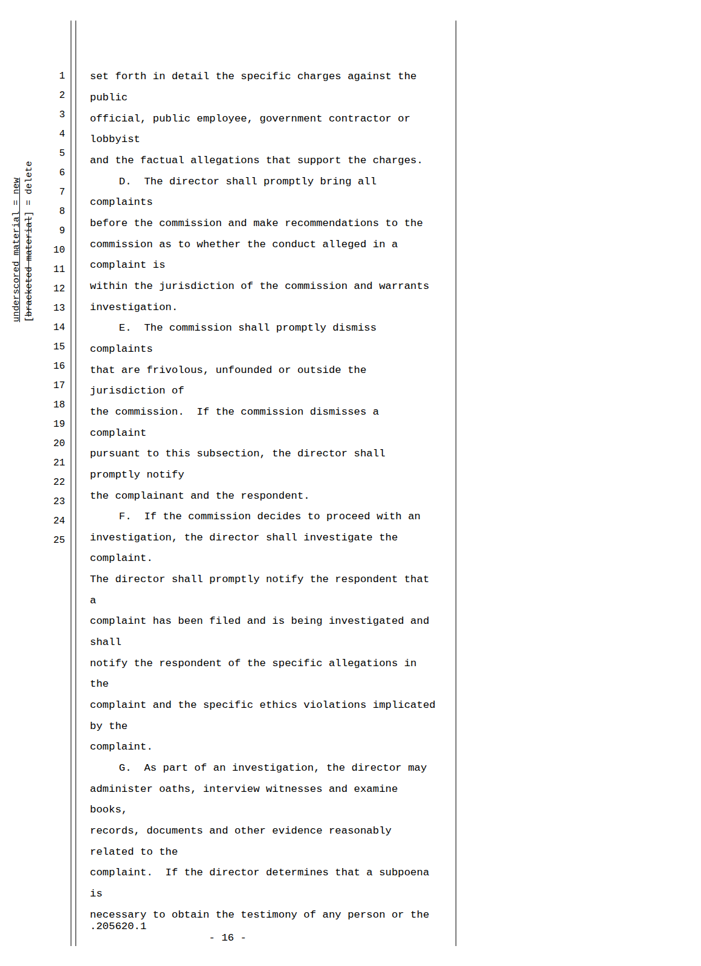1
2
3
4
5
6
7
8
9
10
11
12
13
14
15
16
17
18
19
20
21
22
23
24
25
underscored material = new [bracketed material] = delete
set forth in detail the specific charges against the public
official, public employee, government contractor or lobbyist
and the factual allegations that support the charges.
D. The director shall promptly bring all complaints
before the commission and make recommendations to the
commission as to whether the conduct alleged in a complaint is
within the jurisdiction of the commission and warrants
investigation.
E. The commission shall promptly dismiss complaints
that are frivolous, unfounded or outside the jurisdiction of
the commission. If the commission dismisses a complaint
pursuant to this subsection, the director shall promptly notify
the complainant and the respondent.
F. If the commission decides to proceed with an
investigation, the director shall investigate the complaint.
The director shall promptly notify the respondent that a
complaint has been filed and is being investigated and shall
notify the respondent of the specific allegations in the
complaint and the specific ethics violations implicated by the
complaint.
G. As part of an investigation, the director may
administer oaths, interview witnesses and examine books,
records, documents and other evidence reasonably related to the
complaint. If the director determines that a subpoena is
necessary to obtain the testimony of any person or the
.205620.1
- 16 -